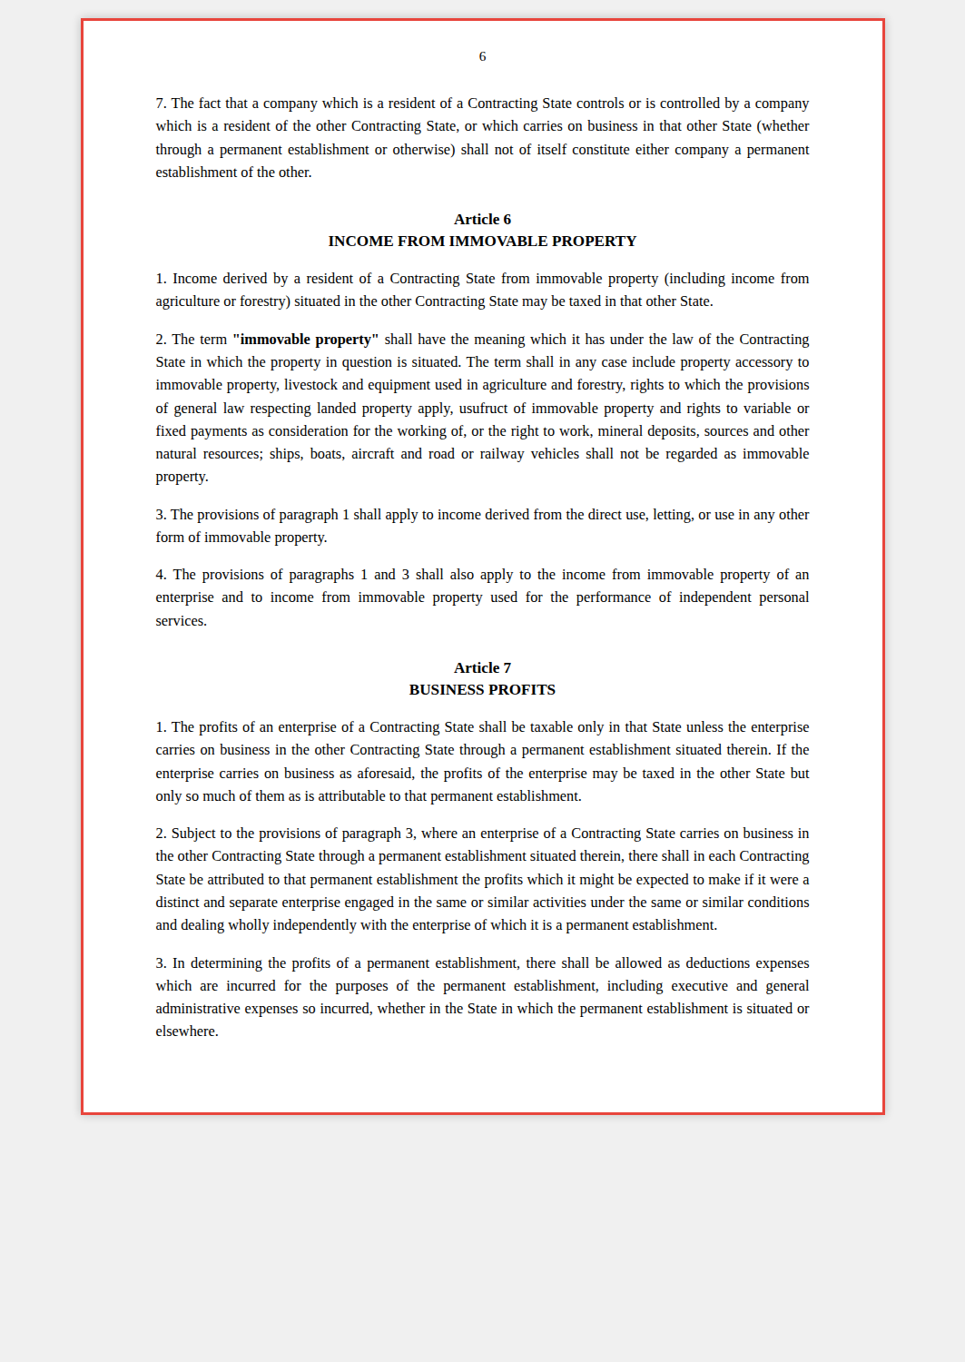6
7. The fact that a company which is a resident of a Contracting State controls or is controlled by a company which is a resident of the other Contracting State, or which carries on business in that other State (whether through a permanent establishment or otherwise) shall not of itself constitute either company a permanent establishment of the other.
Article 6 INCOME FROM IMMOVABLE PROPERTY
1. Income derived by a resident of a Contracting State from immovable property (including income from agriculture or forestry) situated in the other Contracting State may be taxed in that other State.
2. The term "immovable property" shall have the meaning which it has under the law of the Contracting State in which the property in question is situated. The term shall in any case include property accessory to immovable property, livestock and equipment used in agriculture and forestry, rights to which the provisions of general law respecting landed property apply, usufruct of immovable property and rights to variable or fixed payments as consideration for the working of, or the right to work, mineral deposits, sources and other natural resources; ships, boats, aircraft and road or railway vehicles shall not be regarded as immovable property.
3. The provisions of paragraph 1 shall apply to income derived from the direct use, letting, or use in any other form of immovable property.
4. The provisions of paragraphs 1 and 3 shall also apply to the income from immovable property of an enterprise and to income from immovable property used for the performance of independent personal services.
Article 7 BUSINESS PROFITS
1. The profits of an enterprise of a Contracting State shall be taxable only in that State unless the enterprise carries on business in the other Contracting State through a permanent establishment situated therein. If the enterprise carries on business as aforesaid, the profits of the enterprise may be taxed in the other State but only so much of them as is attributable to that permanent establishment.
2. Subject to the provisions of paragraph 3, where an enterprise of a Contracting State carries on business in the other Contracting State through a permanent establishment situated therein, there shall in each Contracting State be attributed to that permanent establishment the profits which it might be expected to make if it were a distinct and separate enterprise engaged in the same or similar activities under the same or similar conditions and dealing wholly independently with the enterprise of which it is a permanent establishment.
3. In determining the profits of a permanent establishment, there shall be allowed as deductions expenses which are incurred for the purposes of the permanent establishment, including executive and general administrative expenses so incurred, whether in the State in which the permanent establishment is situated or elsewhere.